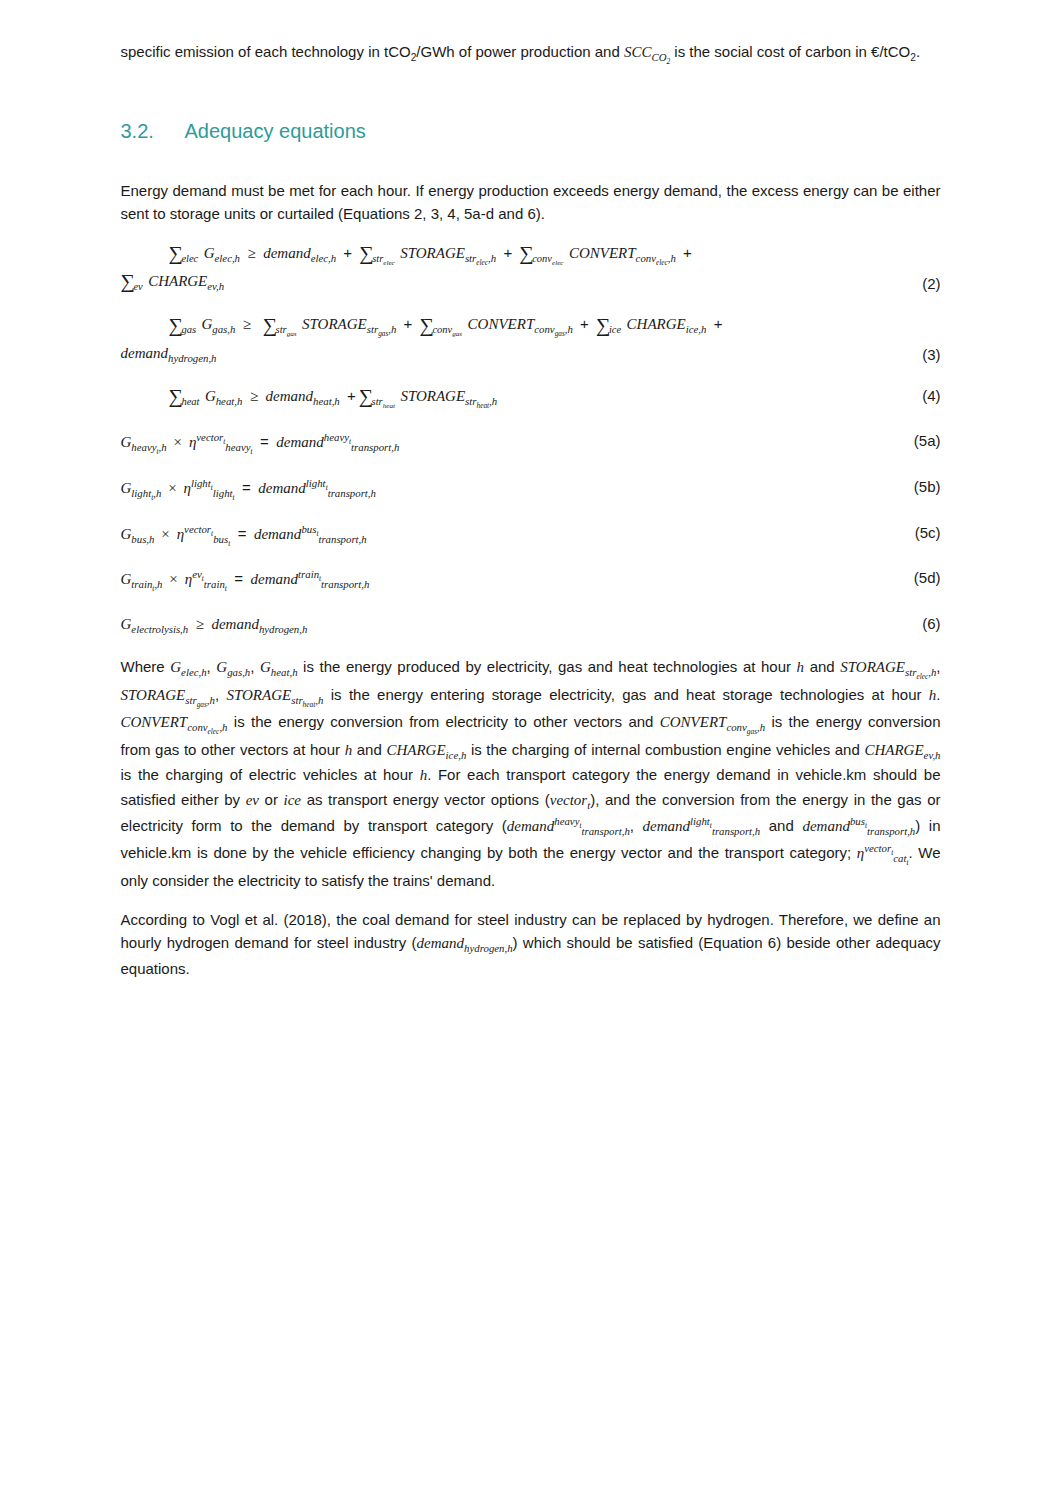specific emission of each technology in tCO2/GWh of power production and SCCCO2 is the social cost of carbon in €/tCO2.
3.2. Adequacy equations
Energy demand must be met for each hour. If energy production exceeds energy demand, the excess energy can be either sent to storage units or curtailed (Equations 2, 3, 4, 5a-d and 6).
∑elec Gelec,h ≥ demand elec,h + ∑strelec STORAGE strelec,h + ∑convelec CONVERT convelec,h +
∑ev CHARGE ev,h
(2)
∑gas Ggas,h ≥ ∑strgas STORAGE strgas,h + ∑convgas CONVERT convgas,h + ∑ice CHARGE ice,h +
demand hydrogen,h
(3)
∑heat Gheat,h ≥ demand heat,h +∑strheat STORAGE strheat,h (4)
Gheavyt,h × ηvectort heavyt = demand heavyt transport,h (5a)
Glightt,h × ηlightt lightt = demand lightt transport,h (5b)
Gbus,h × ηvectort bust = demand bust transport,h (5c)
Gtraint,h × ηevt traint = demand traint transport,h (5d)
Gelectrolysis,h ≥ demand hydrogen,h (6)
Where Gelec,h, Ggas,h, Gheat,h is the energy produced by electricity, gas and heat technologies at hour h and STORAGEstrelec,h, STORAGEstrgas,h, STORAGEstrheat,h is the energy entering storage electricity, gas and heat storage technologies at hour h. CONVERTconvelec,h is the energy conversion from electricity to other vectors and CONVERTconvgas,h is the energy conversion from gas to other vectors at hour h and CHARGEice,h is the charging of internal combustion engine vehicles and CHARGEev,h is the charging of electric vehicles at hour h. For each transport category the energy demand in vehicle.km should be satisfied either by ev or ice as transport energy vector options (vectort), and the conversion from the energy in the gas or electricity form to the demand by transport category (demandheavyt transport,h, demandlightt transport,h and demandbust transport,h) in vehicle.km is done by the vehicle efficiency changing by both the energy vector and the transport category; ηvectort catt. We only consider the electricity to satisfy the trains' demand.
According to Vogl et al. (2018), the coal demand for steel industry can be replaced by hydrogen. Therefore, we define an hourly hydrogen demand for steel industry (demandhydrogen,h) which should be satisfied (Equation 6) beside other adequacy equations.